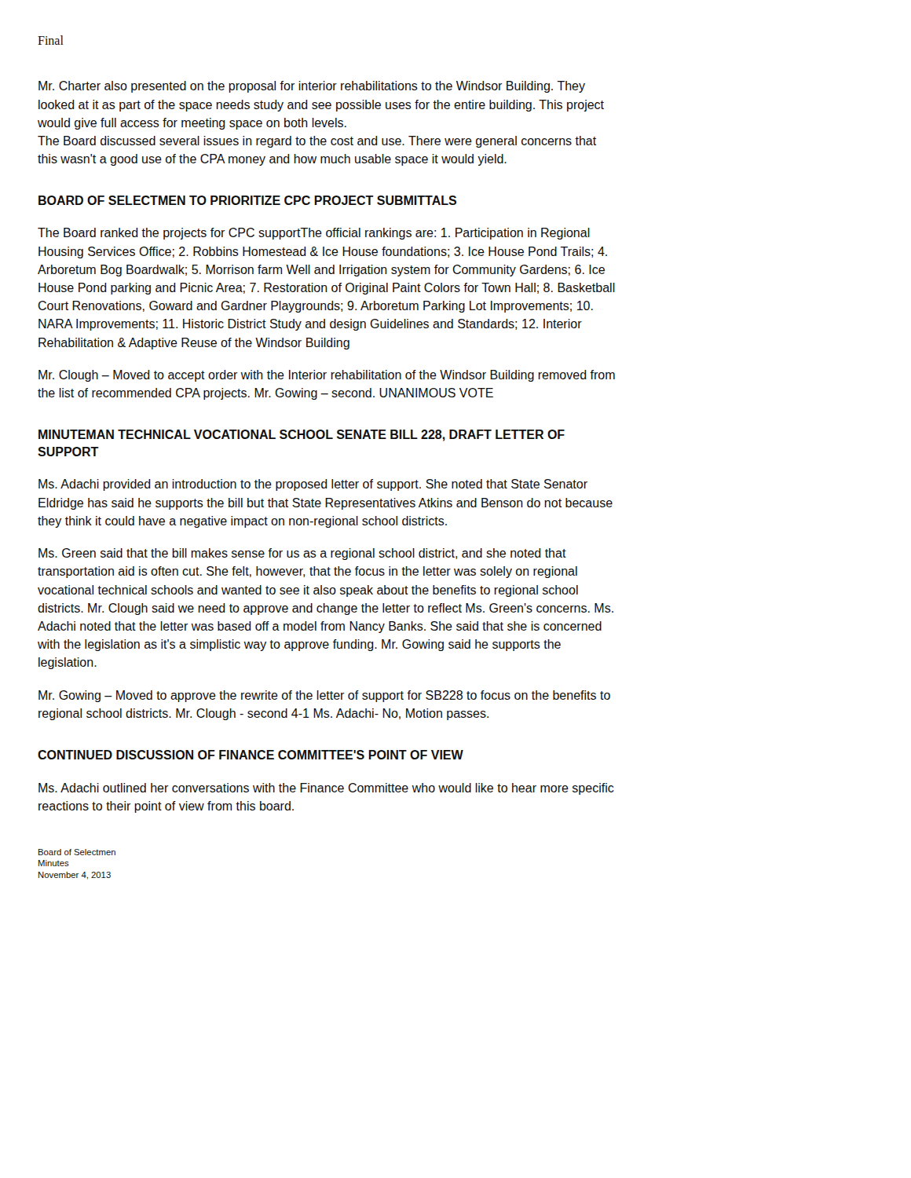Final
Mr. Charter also presented on the proposal for interior rehabilitations to the Windsor Building. They looked at it as part of the space needs study and see possible uses for the entire building. This project would give full access for meeting space on both levels.
The Board discussed several issues in regard to the cost and use. There were general concerns that this wasn't a good use of the CPA money and how much usable space it would yield.
Board of Selectmen to Prioritize CPC Project Submittals
The Board ranked the projects for CPC supportThe official rankings are: 1. Participation in Regional Housing Services Office; 2. Robbins Homestead & Ice House foundations; 3. Ice House Pond Trails; 4. Arboretum Bog Boardwalk; 5. Morrison farm Well and Irrigation system for Community Gardens; 6. Ice House Pond parking and Picnic Area; 7. Restoration of Original Paint Colors for Town Hall; 8. Basketball Court Renovations, Goward and Gardner Playgrounds; 9. Arboretum Parking Lot Improvements; 10. NARA Improvements; 11. Historic District Study and design Guidelines and Standards; 12. Interior Rehabilitation & Adaptive Reuse of the Windsor Building
Mr. Clough – Moved to accept order with the Interior rehabilitation of the Windsor Building removed from the list of recommended CPA projects. Mr. Gowing – second. UNANIMOUS VOTE
Minuteman Technical Vocational School Senate Bill 228, Draft Letter of Support
Ms. Adachi provided an introduction to the proposed letter of support. She noted that State Senator Eldridge has said he supports the bill but that State Representatives Atkins and Benson do not because they think it could have a negative impact on non-regional school districts.
Ms. Green said that the bill makes sense for us as a regional school district, and she noted that transportation aid is often cut. She felt, however, that the focus in the letter was solely on regional vocational technical schools and wanted to see it also speak about the benefits to regional school districts. Mr. Clough said we need to approve and change the letter to reflect Ms. Green's concerns. Ms. Adachi noted that the letter was based off a model from Nancy Banks. She said that she is concerned with the legislation as it's a simplistic way to approve funding. Mr. Gowing said he supports the legislation.
Mr. Gowing – Moved to approve the rewrite of the letter of support for SB228 to focus on the benefits to regional school districts. Mr. Clough - second 4-1 Ms. Adachi- No, Motion passes.
Continued Discussion of Finance Committee's Point of View
Ms. Adachi outlined her conversations with the Finance Committee who would like to hear more specific reactions to their point of view from this board.
Board of Selectmen
Minutes
November 4, 2013